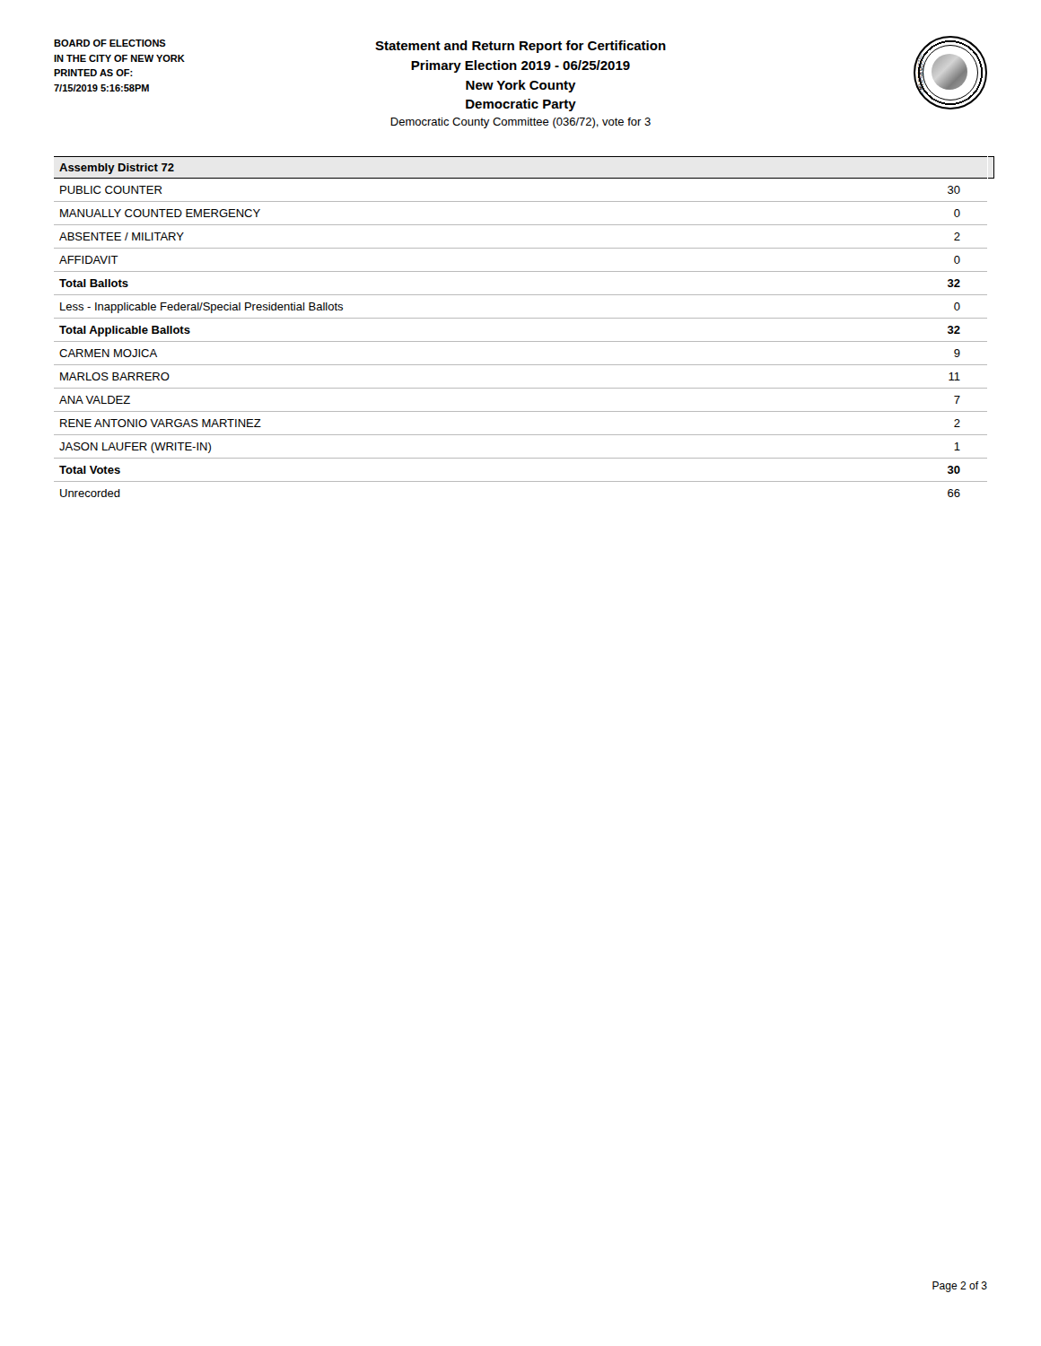BOARD OF ELECTIONS
IN THE CITY OF NEW YORK
PRINTED AS OF:
7/15/2019 5:16:58PM
Statement and Return Report for Certification
Primary Election 2019 - 06/25/2019
New York County
Democratic Party
Democratic County Committee (036/72), vote for 3
BOARD OF ELECTIONS CITY OF NEW YORK
Assembly District 72
| PUBLIC COUNTER | 30 |
| MANUALLY COUNTED EMERGENCY | 0 |
| ABSENTEE / MILITARY | 2 |
| AFFIDAVIT | 0 |
| Total Ballots | 32 |
| Less - Inapplicable Federal/Special Presidential Ballots | 0 |
| Total Applicable Ballots | 32 |
| CARMEN MOJICA | 9 |
| MARLOS BARRERO | 11 |
| ANA VALDEZ | 7 |
| RENE ANTONIO VARGAS MARTINEZ | 2 |
| JASON LAUFER (WRITE-IN) | 1 |
| Total Votes | 30 |
| Unrecorded | 66 |
Page 2 of 3